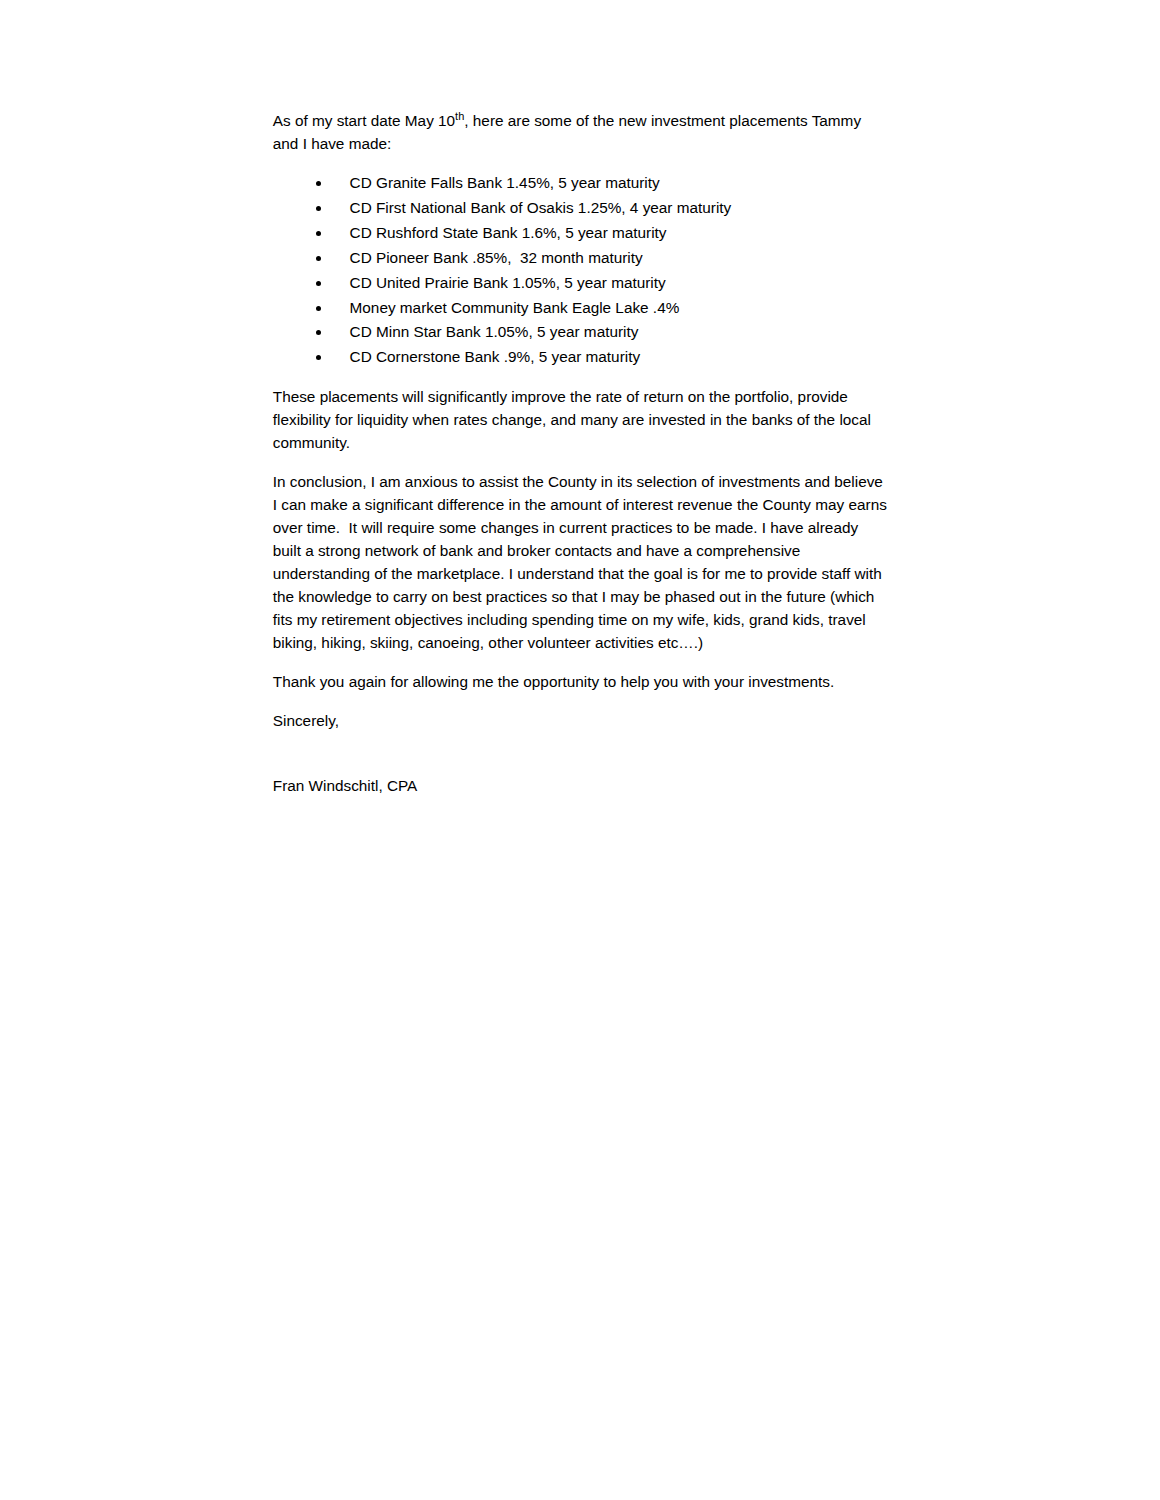As of my start date May 10th, here are some of the new investment placements Tammy and I have made:
CD Granite Falls Bank 1.45%, 5 year maturity
CD First National Bank of Osakis 1.25%, 4 year maturity
CD Rushford State Bank 1.6%, 5 year maturity
CD Pioneer Bank .85%, 32 month maturity
CD United Prairie Bank 1.05%, 5 year maturity
Money market Community Bank Eagle Lake .4%
CD Minn Star Bank 1.05%, 5 year maturity
CD Cornerstone Bank .9%, 5 year maturity
These placements will significantly improve the rate of return on the portfolio, provide flexibility for liquidity when rates change, and many are invested in the banks of the local community.
In conclusion, I am anxious to assist the County in its selection of investments and believe I can make a significant difference in the amount of interest revenue the County may earns over time. It will require some changes in current practices to be made. I have already built a strong network of bank and broker contacts and have a comprehensive understanding of the marketplace. I understand that the goal is for me to provide staff with the knowledge to carry on best practices so that I may be phased out in the future (which fits my retirement objectives including spending time on my wife, kids, grand kids, travel biking, hiking, skiing, canoeing, other volunteer activities etc….)
Thank you again for allowing me the opportunity to help you with your investments.
Sincerely,
Fran Windschitl, CPA